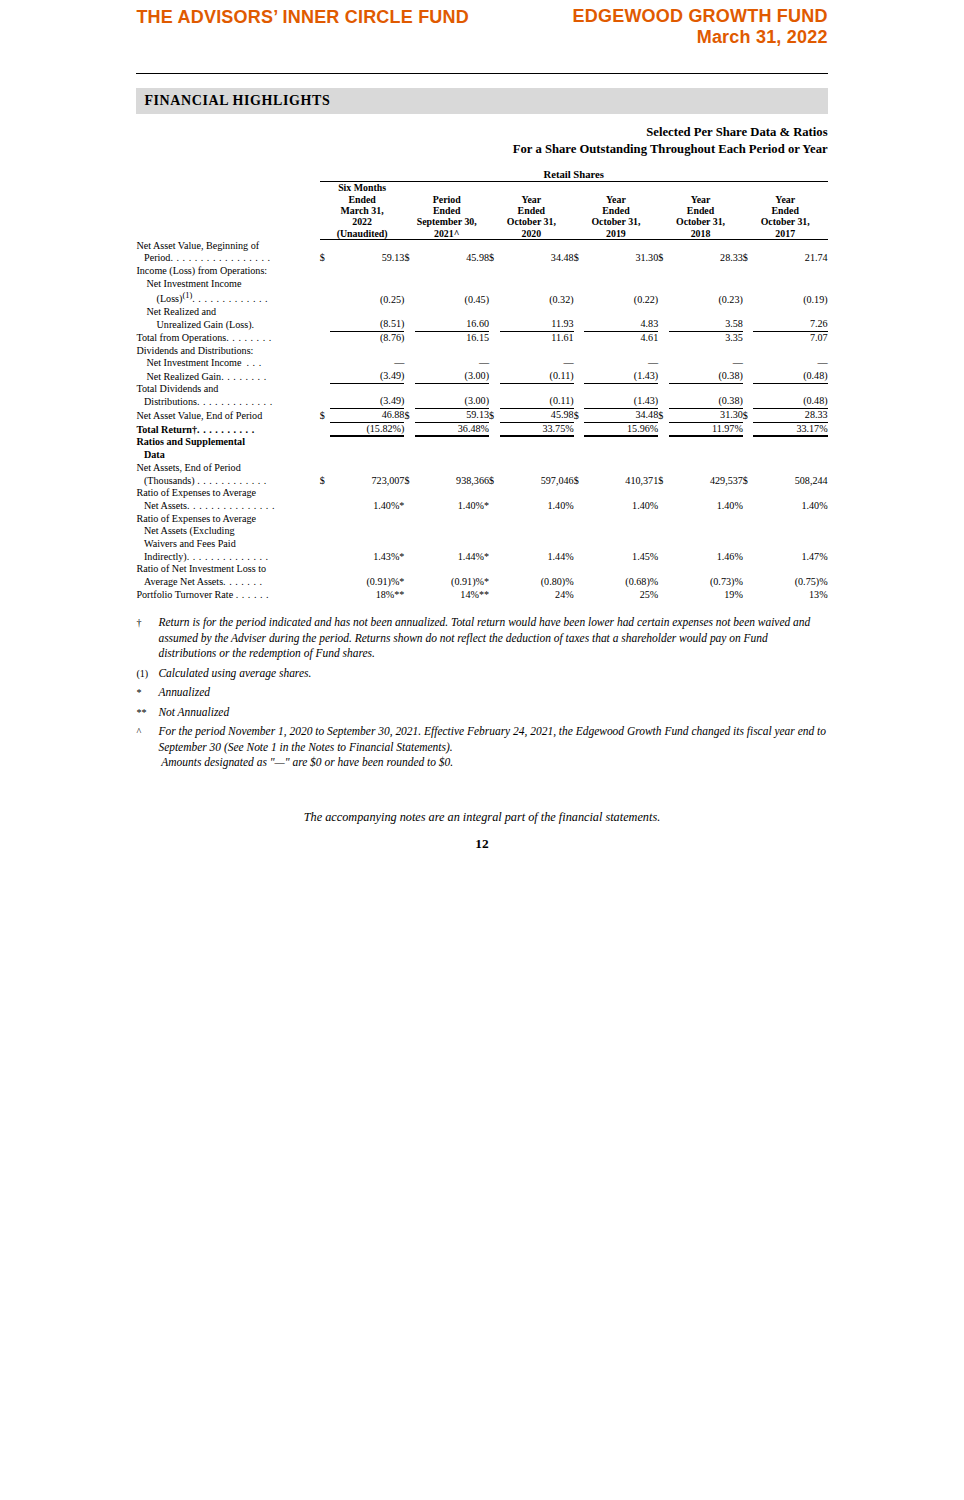THE ADVISORS’ INNER CIRCLE FUND
EDGEWOOD GROWTH FUND
March 31, 2022
FINANCIAL HIGHLIGHTS
Selected Per Share Data & Ratios
For a Share Outstanding Throughout Each Period or Year
| | Retail Shares |
| | Six Months Ended March 31, 2022 (Unaudited) | Period Ended September 30, 2021^ | Year Ended October 31, 2020 | Year Ended October 31, 2019 | Year Ended October 31, 2018 | Year Ended October 31, 2017 |
| Net Asset Value, Beginning of Period . . . . . . . . . . . . . . . . . | $ | 59.13 | $ | 45.98 | $ | 34.48 | $ | 31.30 | $ | 28.33 | $ | 21.74 |
| Income (Loss) from Operations: | |
| Net Investment Income (Loss) (1) . . . . . . . . . . . . . | | (0.25) | | (0.45) | | (0.32) | | (0.22) | | (0.23) | | (0.19) |
| Net Realized and Unrealized Gain (Loss). | | (8.51) | | 16.60 | | 11.93 | | 4.83 | | 3.58 | | 7.26 |
| Total from Operations . . . . . . . . | | (8.76) | | 16.15 | | 11.61 | | 4.61 | | 3.35 | | 7.07 |
| Dividends and Distributions: | |
| Net Investment Income . . . | | — | | — | | — | | — | | — | | — |
| Net Realized Gain . . . . . . . . | | (3.49) | | (3.00) | | (0.11) | | (1.43) | | (0.38) | | (0.48) |
| Total Dividends and Distributions . . . . . . . . . . . . . | | (3.49) | | (3.00) | | (0.11) | | (1.43) | | (0.38) | | (0.48) |
| Net Asset Value, End of Period | $ | 46.88 | $ | 59.13 | $ | 45.98 | $ | 34.48 | $ | 31.30 | $ | 28.33 |
| Total Return† . . . . . . . . . . | | (15.82%) | | 36.48% | | 33.75% | | 15.96% | | 11.97% | | 33.17% |
| Ratios and Supplemental Data | |
| Net Assets, End of Period (Thousands) . . . . . . . . . . . . | $ | 723,007 | $ | 938,366 | $ | 597,046 | $ | 410,371 | $ | 429,537 | $ | 508,244 |
| Ratio of Expenses to Average Net Assets . . . . . . . . . . . . . . . | | 1.40%* | | 1.40%* | | 1.40% | | 1.40% | | 1.40% | | 1.40% |
| Ratio of Expenses to Average Net Assets (Excluding Waivers and Fees Paid Indirectly) . . . . . . . . . . . . . . | | 1.43%* | | 1.44%* | | 1.44% | | 1.45% | | 1.46% | | 1.47% |
| Ratio of Net Investment Loss to Average Net Assets . . . . . . . | | (0.91)%* | | (0.91)%* | | (0.80)% | | (0.68)% | | (0.73)% | | (0.75)% |
| Portfolio Turnover Rate . . . . . . | | 18%** | | 14%** | | 24% | | 25% | | 19% | | 13% |
†
Return is for the period indicated and has not been annualized. Total return would have been lower had certain expenses not been waived and assumed by the Adviser during the period. Returns shown do not reflect the deduction of taxes that a shareholder would pay on Fund distributions or the redemption of Fund shares.
(1)
Calculated using average shares.
*
Annualized
**
Not Annualized
^
For the period November 1, 2020 to September 30, 2021. Effective February 24, 2021, the Edgewood Growth Fund changed its fiscal year end to September 30 (See Note 1 in the Notes to Financial Statements).
Amounts designated as "—" are $0 or have been rounded to $0.
The accompanying notes are an integral part of the financial statements.
12